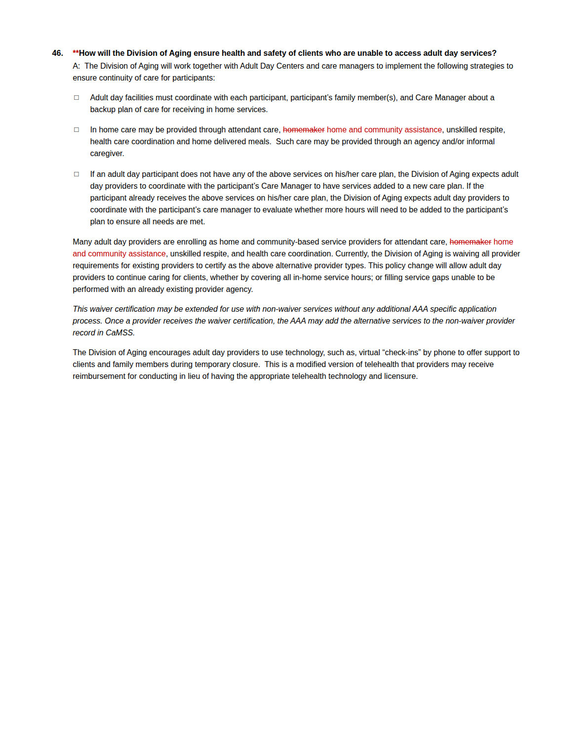**How will the Division of Aging ensure health and safety of clients who are unable to access adult day services?
A: The Division of Aging will work together with Adult Day Centers and care managers to implement the following strategies to ensure continuity of care for participants:
Adult day facilities must coordinate with each participant, participant’s family member(s), and Care Manager about a backup plan of care for receiving in home services.
In home care may be provided through attendant care, homemaker home and community assistance, unskilled respite, health care coordination and home delivered meals. Such care may be provided through an agency and/or informal caregiver.
If an adult day participant does not have any of the above services on his/her care plan, the Division of Aging expects adult day providers to coordinate with the participant’s Care Manager to have services added to a new care plan. If the participant already receives the above services on his/her care plan, the Division of Aging expects adult day providers to coordinate with the participant’s care manager to evaluate whether more hours will need to be added to the participant’s plan to ensure all needs are met.
Many adult day providers are enrolling as home and community-based service providers for attendant care, homemaker home and community assistance, unskilled respite, and health care coordination. Currently, the Division of Aging is waiving all provider requirements for existing providers to certify as the above alternative provider types. This policy change will allow adult day providers to continue caring for clients, whether by covering all in-home service hours; or filling service gaps unable to be performed with an already existing provider agency.
This waiver certification may be extended for use with non-waiver services without any additional AAA specific application process. Once a provider receives the waiver certification, the AAA may add the alternative services to the non-waiver provider record in CaMSS.
The Division of Aging encourages adult day providers to use technology, such as, virtual “check-ins” by phone to offer support to clients and family members during temporary closure. This is a modified version of telehealth that providers may receive reimbursement for conducting in lieu of having the appropriate telehealth technology and licensure.